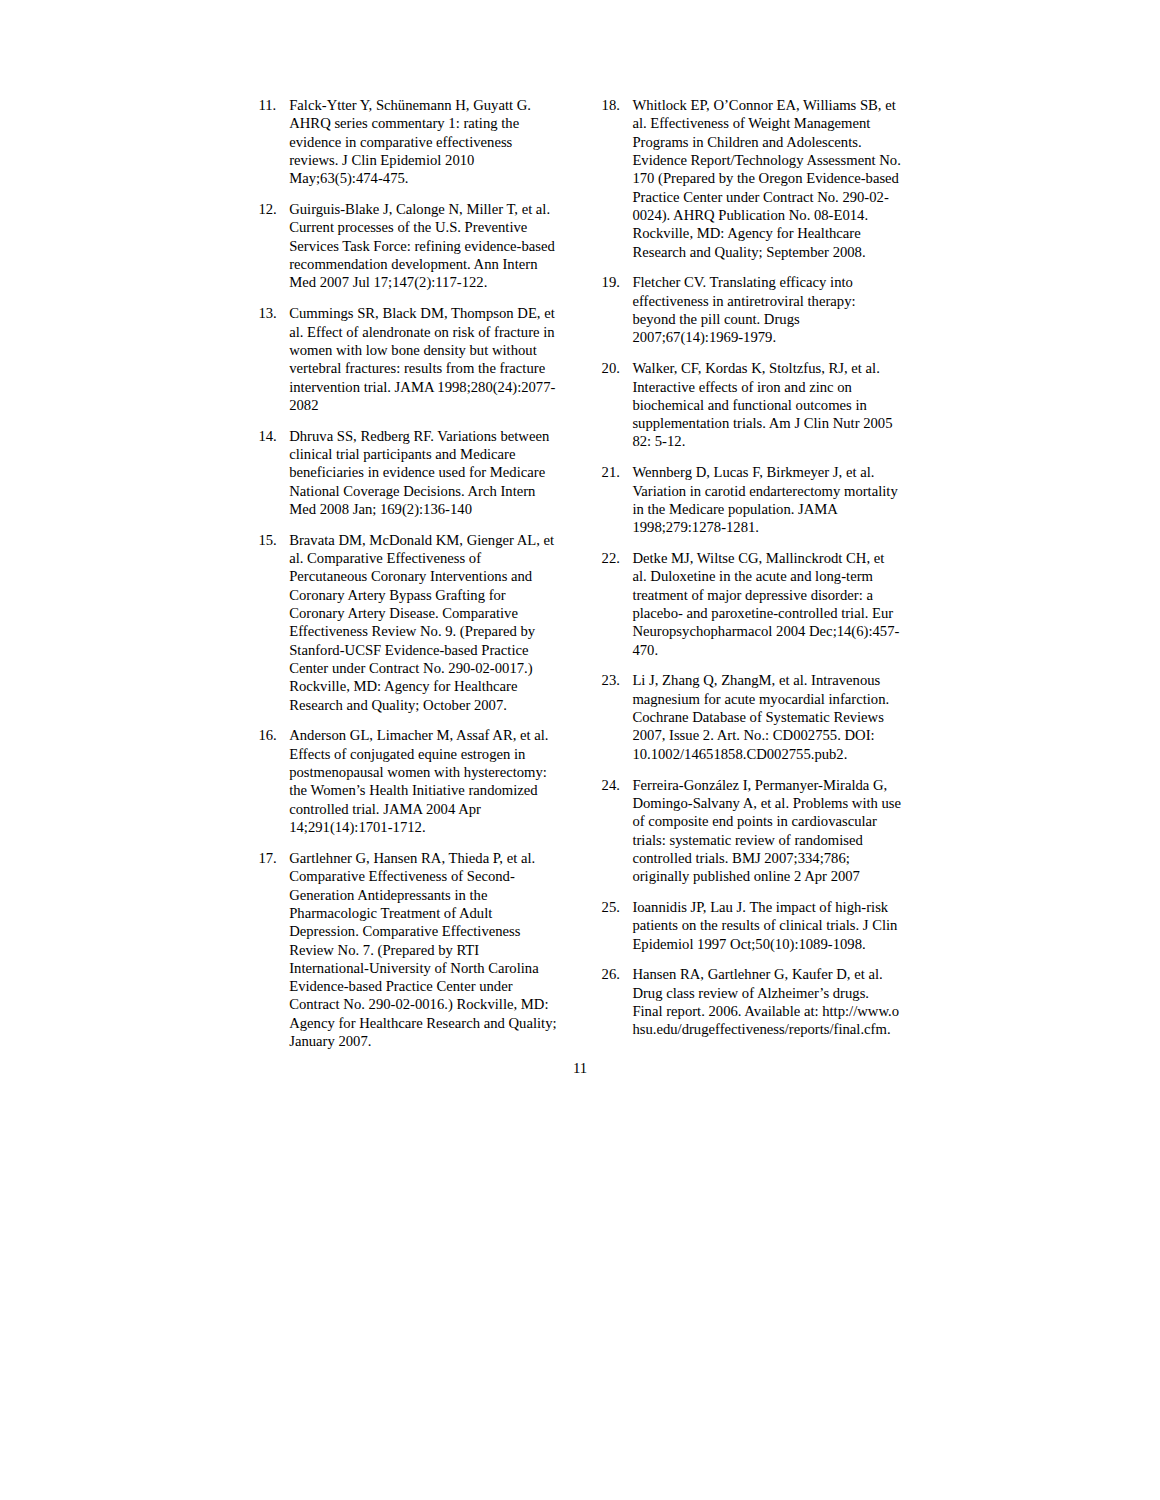11. Falck-Ytter Y, Schünemann H, Guyatt G. AHRQ series commentary 1: rating the evidence in comparative effectiveness reviews. J Clin Epidemiol 2010 May;63(5):474-475.
12. Guirguis-Blake J, Calonge N, Miller T, et al. Current processes of the U.S. Preventive Services Task Force: refining evidence-based recommendation development. Ann Intern Med 2007 Jul 17;147(2):117-122.
13. Cummings SR, Black DM, Thompson DE, et al. Effect of alendronate on risk of fracture in women with low bone density but without vertebral fractures: results from the fracture intervention trial. JAMA 1998;280(24):2077-2082
14. Dhruva SS, Redberg RF. Variations between clinical trial participants and Medicare beneficiaries in evidence used for Medicare National Coverage Decisions. Arch Intern Med 2008 Jan; 169(2):136-140
15. Bravata DM, McDonald KM, Gienger AL, et al. Comparative Effectiveness of Percutaneous Coronary Interventions and Coronary Artery Bypass Grafting for Coronary Artery Disease. Comparative Effectiveness Review No. 9. (Prepared by Stanford-UCSF Evidence-based Practice Center under Contract No. 290-02-0017.) Rockville, MD: Agency for Healthcare Research and Quality; October 2007.
16. Anderson GL, Limacher M, Assaf AR, et al. Effects of conjugated equine estrogen in postmenopausal women with hysterectomy: the Women’s Health Initiative randomized controlled trial. JAMA 2004 Apr 14;291(14):1701-1712.
17. Gartlehner G, Hansen RA, Thieda P, et al. Comparative Effectiveness of Second-Generation Antidepressants in the Pharmacologic Treatment of Adult Depression. Comparative Effectiveness Review No. 7. (Prepared by RTI International-University of North Carolina Evidence-based Practice Center under Contract No. 290-02-0016.) Rockville, MD: Agency for Healthcare Research and Quality; January 2007.
18. Whitlock EP, O’Connor EA, Williams SB, et al. Effectiveness of Weight Management Programs in Children and Adolescents. Evidence Report/Technology Assessment No. 170 (Prepared by the Oregon Evidence-based Practice Center under Contract No. 290-02-0024). AHRQ Publication No. 08-E014. Rockville, MD: Agency for Healthcare Research and Quality; September 2008.
19. Fletcher CV. Translating efficacy into effectiveness in antiretroviral therapy: beyond the pill count. Drugs 2007;67(14):1969-1979.
20. Walker, CF, Kordas K, Stoltzfus, RJ, et al. Interactive effects of iron and zinc on biochemical and functional outcomes in supplementation trials. Am J Clin Nutr 2005 82: 5-12.
21. Wennberg D, Lucas F, Birkmeyer J, et al. Variation in carotid endarterectomy mortality in the Medicare population. JAMA 1998;279:1278-1281.
22. Detke MJ, Wiltse CG, Mallinckrodt CH, et al. Duloxetine in the acute and long-term treatment of major depressive disorder: a placebo- and paroxetine-controlled trial. Eur Neuropsychopharmacol 2004 Dec;14(6):457-470.
23. Li J, Zhang Q, ZhangM, et al. Intravenous magnesium for acute myocardial infarction. Cochrane Database of Systematic Reviews 2007, Issue 2. Art. No.: CD002755. DOI: 10.1002/14651858.CD002755.pub2.
24. Ferreira-González I, Permanyer-Miralda G, Domingo-Salvany A, et al. Problems with use of composite end points in cardiovascular trials: systematic review of randomised controlled trials. BMJ 2007;334;786; originally published online 2 Apr 2007
25. Ioannidis JP, Lau J. The impact of high-risk patients on the results of clinical trials. J Clin Epidemiol 1997 Oct;50(10):1089-1098.
26. Hansen RA, Gartlehner G, Kaufer D, et al. Drug class review of Alzheimer’s drugs. Final report. 2006. Available at: http://www.ohsu.edu/drugeffectiveness/reports/final.cfm.
11